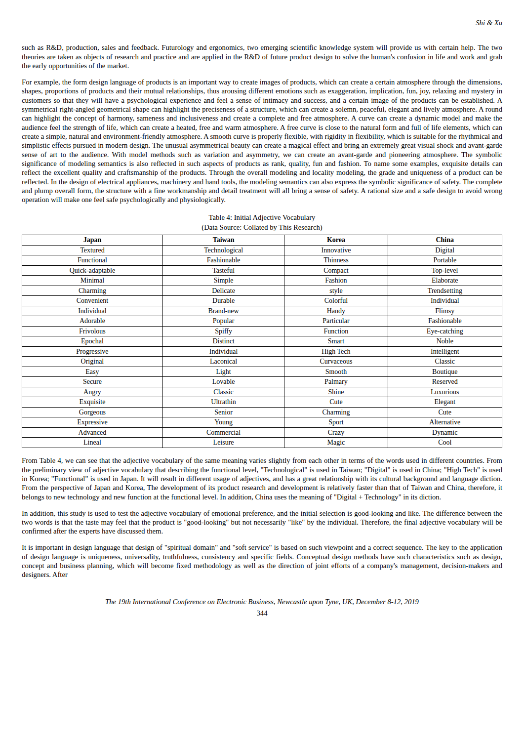Shi & Xu
such as R&D, production, sales and feedback. Futurology and ergonomics, two emerging scientific knowledge system will provide us with certain help. The two theories are taken as objects of research and practice and are applied in the R&D of future product design to solve the human's confusion in life and work and grab the early opportunities of the market.
For example, the form design language of products is an important way to create images of products, which can create a certain atmosphere through the dimensions, shapes, proportions of products and their mutual relationships, thus arousing different emotions such as exaggeration, implication, fun, joy, relaxing and mystery in customers so that they will have a psychological experience and feel a sense of intimacy and success, and a certain image of the products can be established. A symmetrical right-angled geometrical shape can highlight the preciseness of a structure, which can create a solemn, peaceful, elegant and lively atmosphere. A round can highlight the concept of harmony, sameness and inclusiveness and create a complete and free atmosphere. A curve can create a dynamic model and make the audience feel the strength of life, which can create a heated, free and warm atmosphere. A free curve is close to the natural form and full of life elements, which can create a simple, natural and environment-friendly atmosphere. A smooth curve is properly flexible, with rigidity in flexibility, which is suitable for the rhythmical and simplistic effects pursued in modern design. The unusual asymmetrical beauty can create a magical effect and bring an extremely great visual shock and avant-garde sense of art to the audience. With model methods such as variation and asymmetry, we can create an avant-garde and pioneering atmosphere. The symbolic significance of modeling semantics is also reflected in such aspects of products as rank, quality, fun and fashion. To name some examples, exquisite details can reflect the excellent quality and craftsmanship of the products. Through the overall modeling and locality modeling, the grade and uniqueness of a product can be reflected. In the design of electrical appliances, machinery and hand tools, the modeling semantics can also express the symbolic significance of safety. The complete and plump overall form, the structure with a fine workmanship and detail treatment will all bring a sense of safety. A rational size and a safe design to avoid wrong operation will make one feel safe psychologically and physiologically.
Table 4: Initial Adjective Vocabulary
(Data Source: Collated by This Research)
| Japan | Taiwan | Korea | China |
| --- | --- | --- | --- |
| Textured | Technological | Innovative | Digital |
| Functional | Fashionable | Thinness | Portable |
| Quick-adaptable | Tasteful | Compact | Top-level |
| Minimal | Simple | Fashion | Elaborate |
| Charming | Delicate | style | Trendsetting |
| Convenient | Durable | Colorful | Individual |
| Individual | Brand-new | Handy | Flimsy |
| Adorable | Popular | Particular | Fashionable |
| Frivolous | Spiffy | Function | Eye-catching |
| Epochal | Distinct | Smart | Noble |
| Progressive | Individual | High Tech | Intelligent |
| Original | Laconical | Curvaceous | Classic |
| Easy | Light | Smooth | Boutique |
| Secure | Lovable | Palmary | Reserved |
| Angry | Classic | Shine | Luxurious |
| Exquisite | Ultrathin | Cute | Elegant |
| Gorgeous | Senior | Charming | Cute |
| Expressive | Young | Sport | Alternative |
| Advanced | Commercial | Crazy | Dynamic |
| Lineal | Leisure | Magic | Cool |
From Table 4, we can see that the adjective vocabulary of the same meaning varies slightly from each other in terms of the words used in different countries. From the preliminary view of adjective vocabulary that describing the functional level, "Technological" is used in Taiwan; "Digital" is used in China; "High Tech" is used in Korea; "Functional" is used in Japan. It will result in different usage of adjectives, and has a great relationship with its cultural background and language diction. From the perspective of Japan and Korea, The development of its product research and development is relatively faster than that of Taiwan and China, therefore, it belongs to new technology and new function at the functional level. In addition, China uses the meaning of "Digital + Technology" in its diction.
In addition, this study is used to test the adjective vocabulary of emotional preference, and the initial selection is good-looking and like. The difference between the two words is that the taste may feel that the product is "good-looking" but not necessarily "like" by the individual. Therefore, the final adjective vocabulary will be confirmed after the experts have discussed them.
It is important in design language that design of "spiritual domain" and "soft service" is based on such viewpoint and a correct sequence. The key to the application of design language is uniqueness, universality, truthfulness, consistency and specific fields. Conceptual design methods have such characteristics such as design, concept and business planning, which will become fixed methodology as well as the direction of joint efforts of a company's management, decision-makers and designers. After
The 19th International Conference on Electronic Business, Newcastle upon Tyne, UK, December 8-12, 2019
344